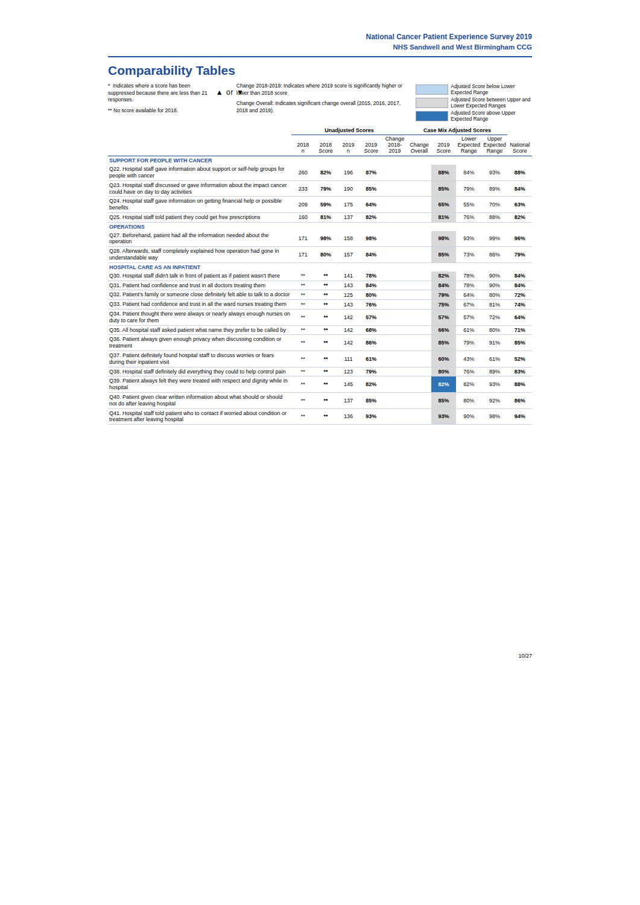National Cancer Patient Experience Survey 2019
NHS Sandwell and West Birmingham CCG
Comparability Tables
* Indicates where a score has been suppressed because there are less than 21 responses.
** No score available for 2018.
▲ or ▼
Change 2018-2019: Indicates where 2019 score is significantly higher or lower than 2018 score
Change Overall: Indicates significant change overall (2015, 2016, 2017, 2018 and 2019).
| | Adjusted Score below Lower Expected Range |
| | Adjusted Score between Upper and Lower Expected Ranges |
| | Adjusted Score above Upper Expected Range |
| | Unadjusted Scores | Case Mix Adjusted Scores | |
| | 2018 n | 2018 Score | 2019 n | 2019 Score | Change 2018- 2019 | Change Overall | 2019 Score | Lower Expected Range | Upper Expected Range | National Score |
| SUPPORT FOR PEOPLE WITH CANCER |
| Q22. Hospital staff gave information about support or self-help groups for people with cancer | 260 | 82% | 196 | 87% | | | 88% | 84% | 93% | 88% |
| Q23. Hospital staff discussed or gave information about the impact cancer could have on day to day activities | 233 | 79% | 190 | 85% | | | 85% | 79% | 89% | 84% |
| Q24. Hospital staff gave information on getting financial help or possible benefits | 209 | 59% | 175 | 64% | | | 65% | 55% | 70% | 63% |
| Q25. Hospital staff told patient they could get free prescriptions | 160 | 81% | 137 | 82% | | | 81% | 76% | 88% | 82% |
| OPERATIONS |
| Q27. Beforehand, patient had all the information needed about the operation | 171 | 98% | 158 | 98% | | | 98% | 93% | 99% | 96% |
| Q28. Afterwards, staff completely explained how operation had gone in understandable way | 171 | 80% | 157 | 84% | | | 85% | 73% | 86% | 79% |
| HOSPITAL CARE AS AN INPATIENT |
| Q30. Hospital staff didn't talk in front of patient as if patient wasn't there | ** | ** | 141 | 78% | | | 82% | 78% | 90% | 84% |
| Q31. Patient had confidence and trust in all doctors treating them | ** | ** | 143 | 84% | | | 84% | 78% | 90% | 84% |
| Q32. Patient's family or someone close definitely felt able to talk to a doctor | ** | ** | 125 | 80% | | | 79% | 64% | 80% | 72% |
| Q33. Patient had confidence and trust in all the ward nurses treating them | ** | ** | 143 | 76% | | | 75% | 67% | 81% | 74% |
| Q34. Patient thought there were always or nearly always enough nurses on duty to care for them | ** | ** | 142 | 57% | | | 57% | 57% | 72% | 64% |
| Q35. All hospital staff asked patient what name they prefer to be called by | ** | ** | 142 | 68% | | | 66% | 61% | 80% | 71% |
| Q36. Patient always given enough privacy when discussing condition or treatment | ** | ** | 142 | 86% | | | 85% | 79% | 91% | 85% |
| Q37. Patient definitely found hospital staff to discuss worries or fears during their inpatient visit | ** | ** | 111 | 61% | | | 60% | 43% | 61% | 52% |
| Q38. Hospital staff definitely did everything they could to help control pain | ** | ** | 123 | 79% | | | 80% | 76% | 89% | 83% |
| Q39. Patient always felt they were treated with respect and dignity while in hospital | ** | ** | 145 | 82% | | | 82% | 82% | 93% | 88% |
| Q40. Patient given clear written information about what should or should not do after leaving hospital | ** | ** | 137 | 85% | | | 85% | 80% | 92% | 86% |
| Q41. Hospital staff told patient who to contact if worried about condition or treatment after leaving hospital | ** | ** | 136 | 93% | | | 93% | 90% | 98% | 94% |
10/27